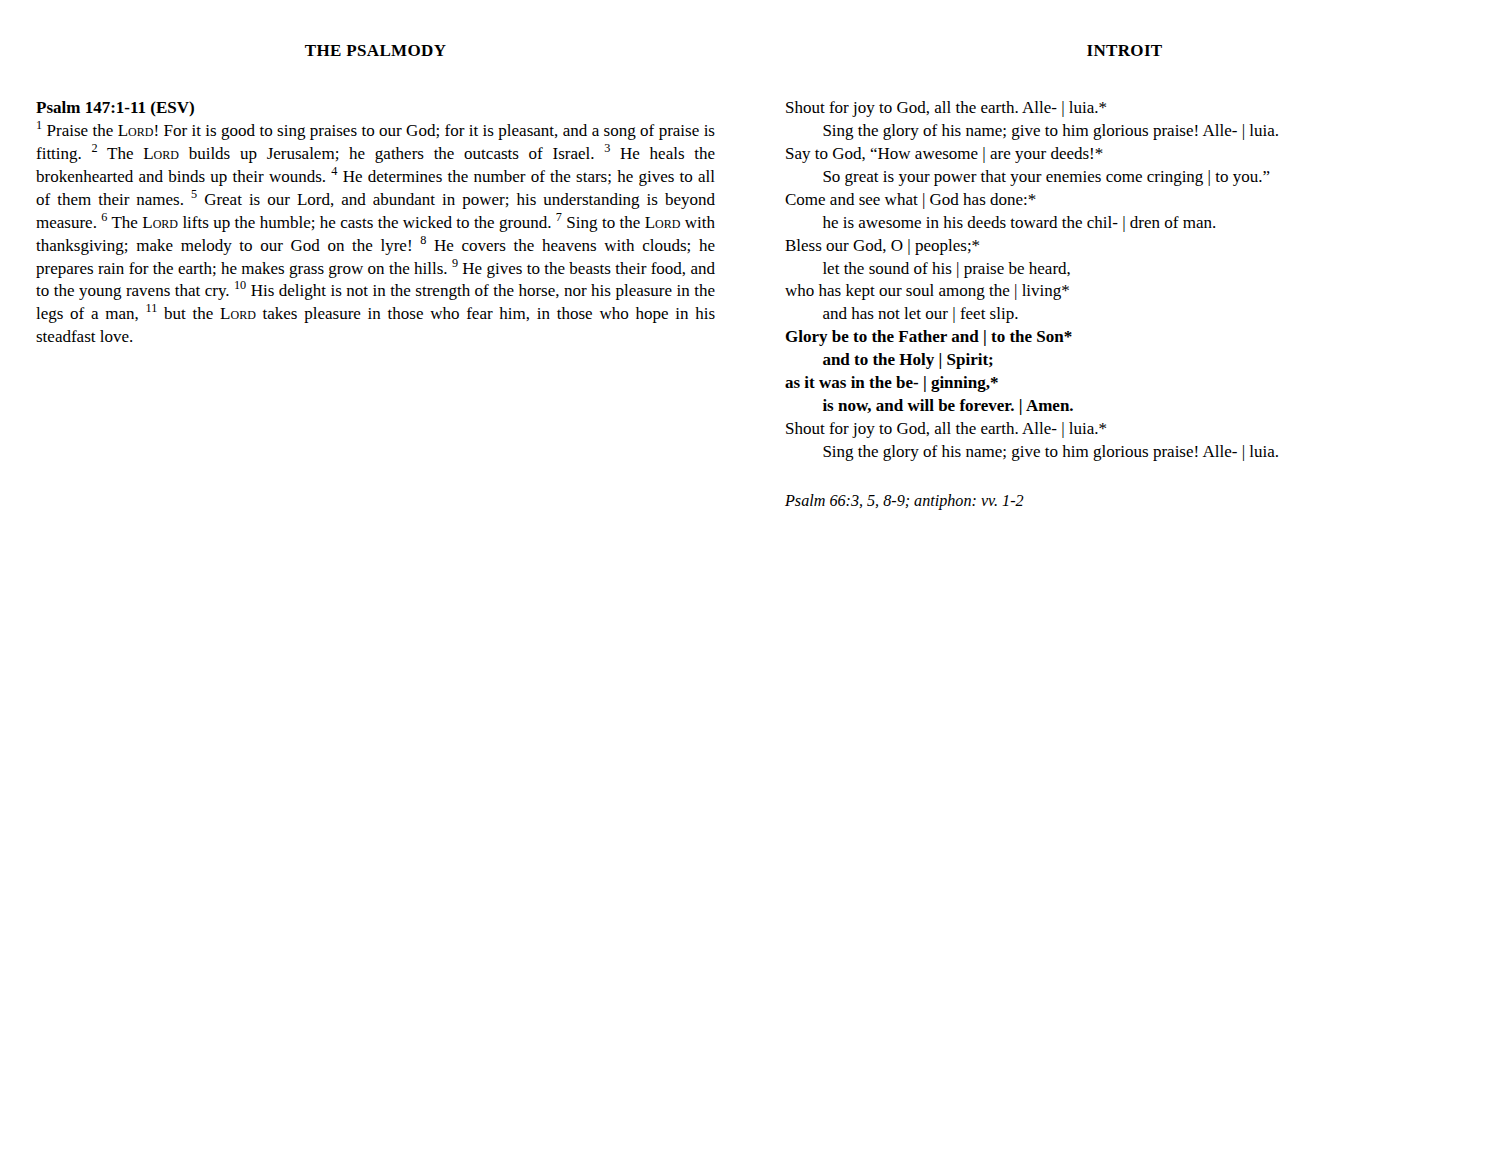THE PSALMODY
Psalm 147:1-11 (ESV)
1 Praise the Lord! For it is good to sing praises to our God; for it is pleasant, and a song of praise is fitting. 2 The Lord builds up Jerusalem; he gathers the outcasts of Israel. 3 He heals the brokenhearted and binds up their wounds. 4 He determines the number of the stars; he gives to all of them their names. 5 Great is our Lord, and abundant in power; his understanding is beyond measure. 6 The Lord lifts up the humble; he casts the wicked to the ground. 7 Sing to the Lord with thanksgiving; make melody to our God on the lyre! 8 He covers the heavens with clouds; he prepares rain for the earth; he makes grass grow on the hills. 9 He gives to the beasts their food, and to the young ravens that cry. 10 His delight is not in the strength of the horse, nor his pleasure in the legs of a man, 11 but the Lord takes pleasure in those who fear him, in those who hope in his steadfast love.
INTROIT
Shout for joy to God, all the earth. Alle- | luia.*
Sing the glory of his name; give to him glorious praise! Alle- | luia.
Say to God, “How awesome | are your deeds!*
So great is your power that your enemies come cringing | to you.”
Come and see what | God has done:*
he is awesome in his deeds toward the chil- | dren of man.
Bless our God, O | peoples;*
let the sound of his | praise be heard,
who has kept our soul among the | living*
and has not let our | feet slip.
Glory be to the Father and | to the Son*
and to the Holy | Spirit;
as it was in the be- | ginning,*
is now, and will be forever. | Amen.
Shout for joy to God, all the earth. Alle- | luia.*
Sing the glory of his name; give to him glorious praise! Alle- | luia.
Psalm 66:3, 5, 8-9; antiphon: vv. 1-2